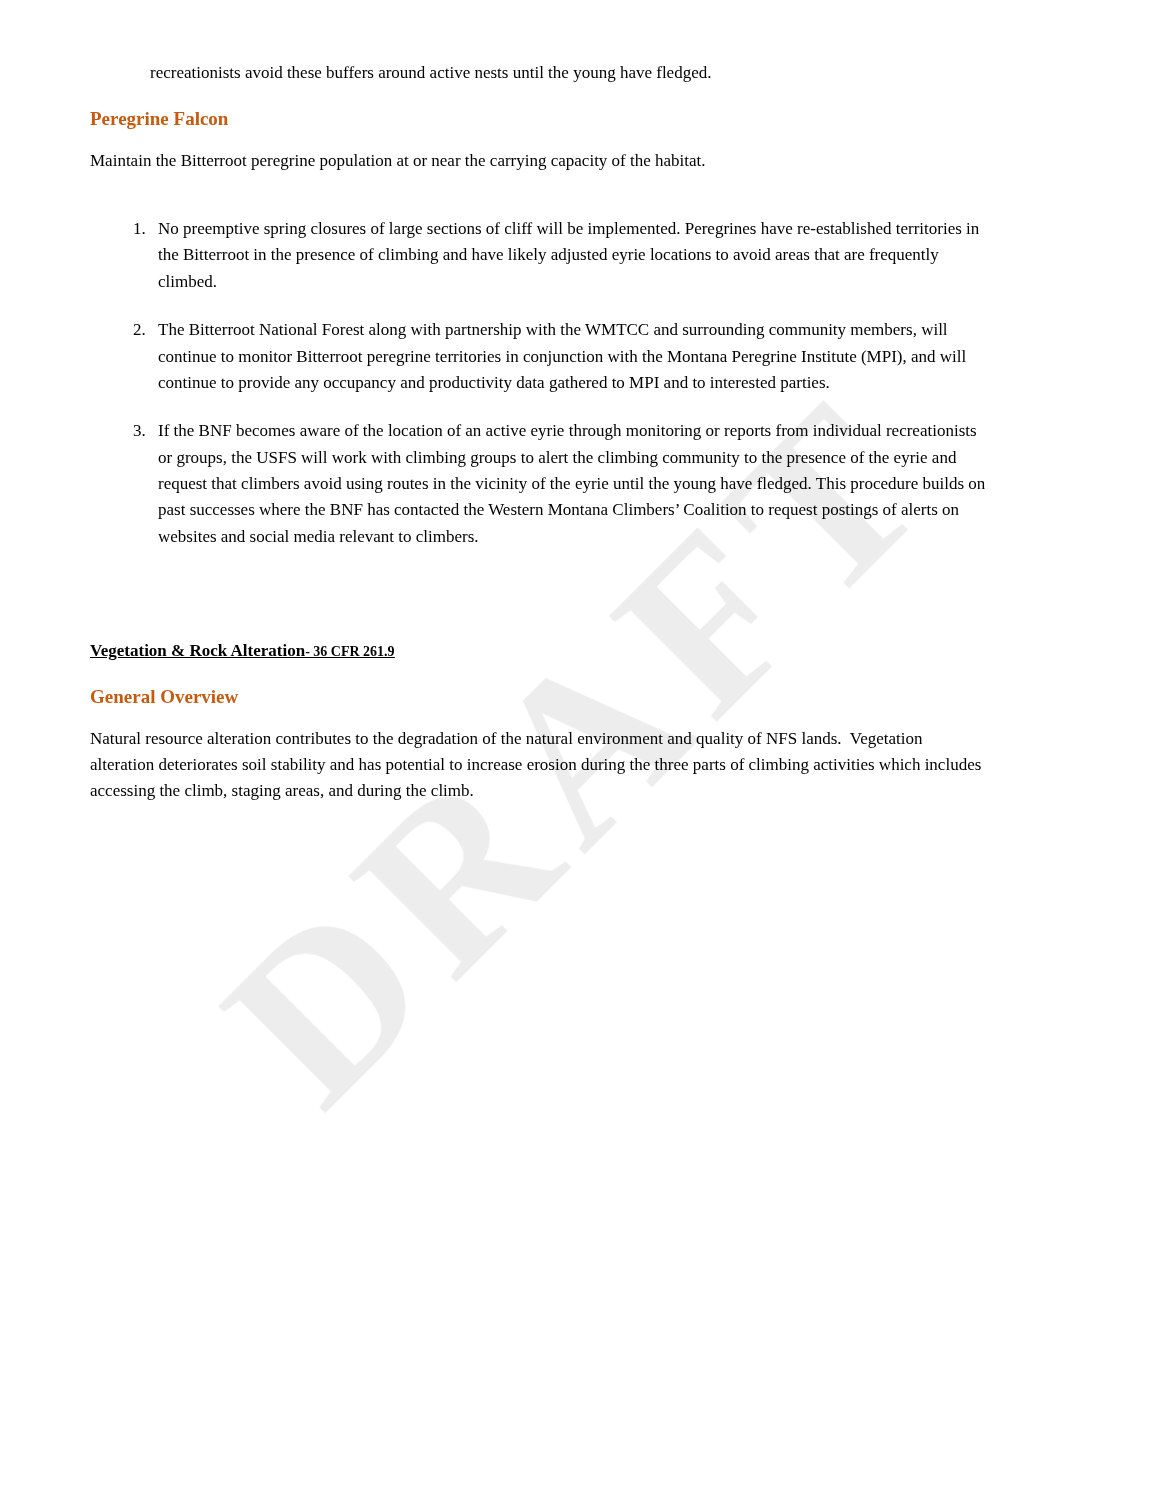DRAFT
recreationists avoid these buffers around active nests until the young have fledged.
Peregrine Falcon
Maintain the Bitterroot peregrine population at or near the carrying capacity of the habitat.
No preemptive spring closures of large sections of cliff will be implemented. Peregrines have re-established territories in the Bitterroot in the presence of climbing and have likely adjusted eyrie locations to avoid areas that are frequently climbed.
The Bitterroot National Forest along with partnership with the WMTCC and surrounding community members, will continue to monitor Bitterroot peregrine territories in conjunction with the Montana Peregrine Institute (MPI), and will continue to provide any occupancy and productivity data gathered to MPI and to interested parties.
If the BNF becomes aware of the location of an active eyrie through monitoring or reports from individual recreationists or groups, the USFS will work with climbing groups to alert the climbing community to the presence of the eyrie and request that climbers avoid using routes in the vicinity of the eyrie until the young have fledged. This procedure builds on past successes where the BNF has contacted the Western Montana Climbers’ Coalition to request postings of alerts on websites and social media relevant to climbers.
Vegetation & Rock Alteration- 36 CFR 261.9
General Overview
Natural resource alteration contributes to the degradation of the natural environment and quality of NFS lands. Vegetation alteration deteriorates soil stability and has potential to increase erosion during the three parts of climbing activities which includes accessing the climb, staging areas, and during the climb.